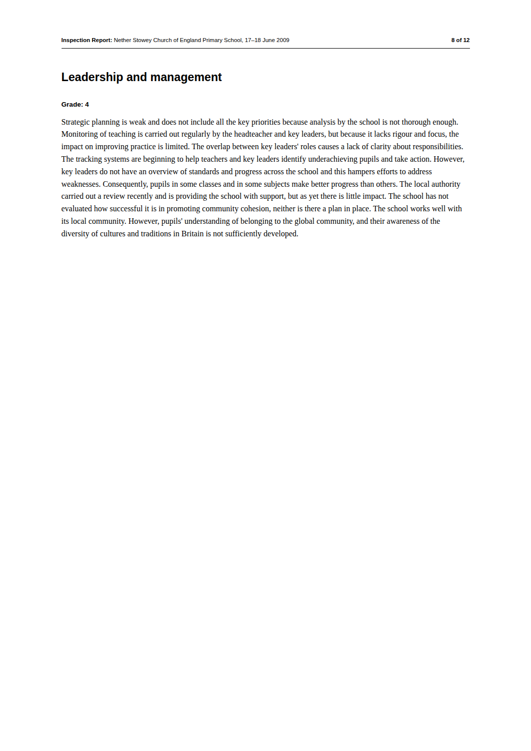Inspection Report: Nether Stowey Church of England Primary School, 17–18 June 2009
8 of 12
Leadership and management
Grade: 4
Strategic planning is weak and does not include all the key priorities because analysis by the school is not thorough enough. Monitoring of teaching is carried out regularly by the headteacher and key leaders, but because it lacks rigour and focus, the impact on improving practice is limited. The overlap between key leaders' roles causes a lack of clarity about responsibilities. The tracking systems are beginning to help teachers and key leaders identify underachieving pupils and take action. However, key leaders do not have an overview of standards and progress across the school and this hampers efforts to address weaknesses. Consequently, pupils in some classes and in some subjects make better progress than others. The local authority carried out a review recently and is providing the school with support, but as yet there is little impact. The school has not evaluated how successful it is in promoting community cohesion, neither is there a plan in place. The school works well with its local community. However, pupils' understanding of belonging to the global community, and their awareness of the diversity of cultures and traditions in Britain is not sufficiently developed.